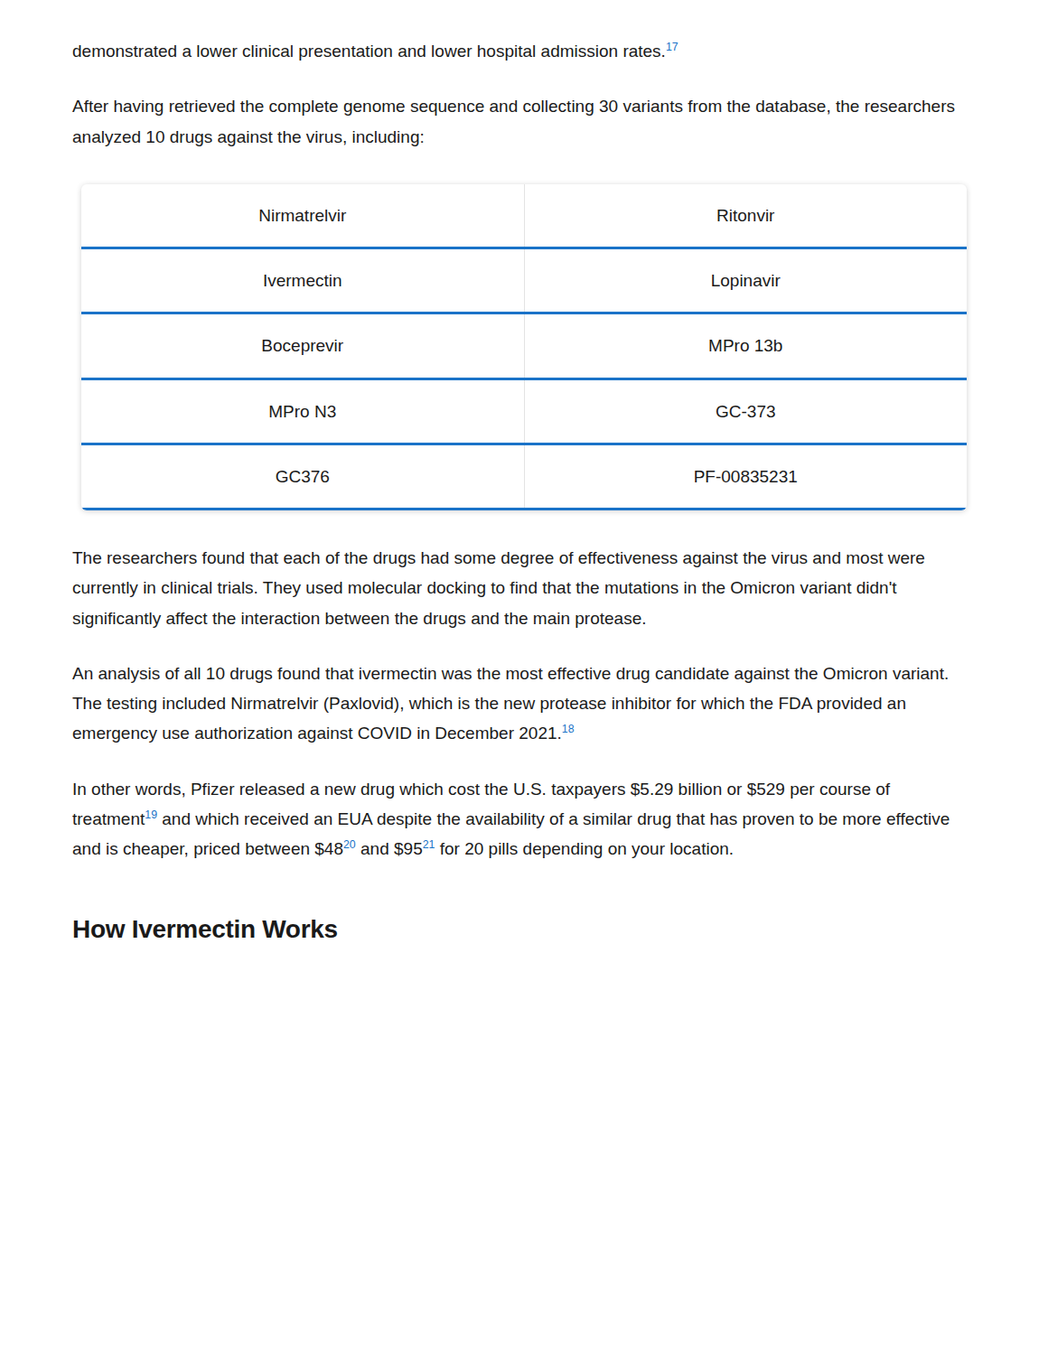demonstrated a lower clinical presentation and lower hospital admission rates.17
After having retrieved the complete genome sequence and collecting 30 variants from the database, the researchers analyzed 10 drugs against the virus, including:
| Nirmatrelvir | Ritonvir |
| Ivermectin | Lopinavir |
| Boceprevir | MPro 13b |
| MPro N3 | GC-373 |
| GC376 | PF-00835231 |
The researchers found that each of the drugs had some degree of effectiveness against the virus and most were currently in clinical trials. They used molecular docking to find that the mutations in the Omicron variant didn't significantly affect the interaction between the drugs and the main protease.
An analysis of all 10 drugs found that ivermectin was the most effective drug candidate against the Omicron variant. The testing included Nirmatrelvir (Paxlovid), which is the new protease inhibitor for which the FDA provided an emergency use authorization against COVID in December 2021.18
In other words, Pfizer released a new drug which cost the U.S. taxpayers $5.29 billion or $529 per course of treatment19 and which received an EUA despite the availability of a similar drug that has proven to be more effective and is cheaper, priced between $4820 and $9521 for 20 pills depending on your location.
How Ivermectin Works